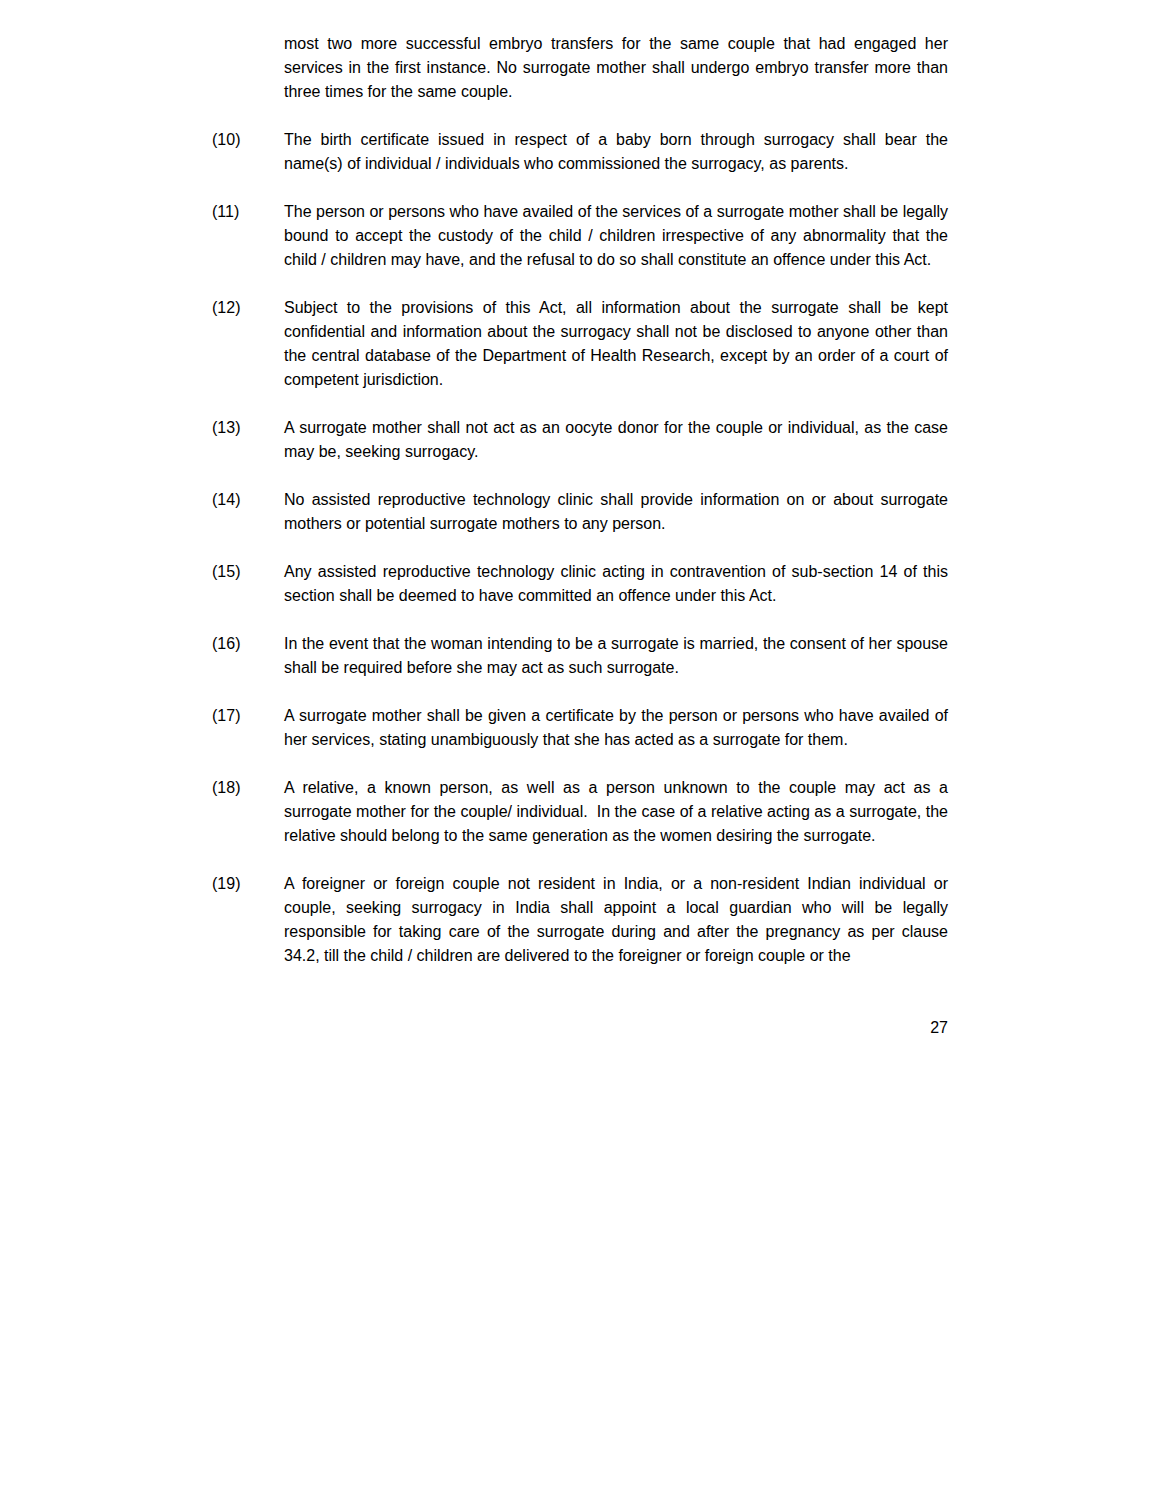most two more successful embryo transfers for the same couple that had engaged her services in the first instance. No surrogate mother shall undergo embryo transfer more than three times for the same couple.
(10) The birth certificate issued in respect of a baby born through surrogacy shall bear the name(s) of individual / individuals who commissioned the surrogacy, as parents.
(11) The person or persons who have availed of the services of a surrogate mother shall be legally bound to accept the custody of the child / children irrespective of any abnormality that the child / children may have, and the refusal to do so shall constitute an offence under this Act.
(12) Subject to the provisions of this Act, all information about the surrogate shall be kept confidential and information about the surrogacy shall not be disclosed to anyone other than the central database of the Department of Health Research, except by an order of a court of competent jurisdiction.
(13) A surrogate mother shall not act as an oocyte donor for the couple or individual, as the case may be, seeking surrogacy.
(14) No assisted reproductive technology clinic shall provide information on or about surrogate mothers or potential surrogate mothers to any person.
(15) Any assisted reproductive technology clinic acting in contravention of sub-section 14 of this section shall be deemed to have committed an offence under this Act.
(16) In the event that the woman intending to be a surrogate is married, the consent of her spouse shall be required before she may act as such surrogate.
(17) A surrogate mother shall be given a certificate by the person or persons who have availed of her services, stating unambiguously that she has acted as a surrogate for them.
(18) A relative, a known person, as well as a person unknown to the couple may act as a surrogate mother for the couple/ individual. In the case of a relative acting as a surrogate, the relative should belong to the same generation as the women desiring the surrogate.
(19) A foreigner or foreign couple not resident in India, or a non-resident Indian individual or couple, seeking surrogacy in India shall appoint a local guardian who will be legally responsible for taking care of the surrogate during and after the pregnancy as per clause 34.2, till the child / children are delivered to the foreigner or foreign couple or the
27